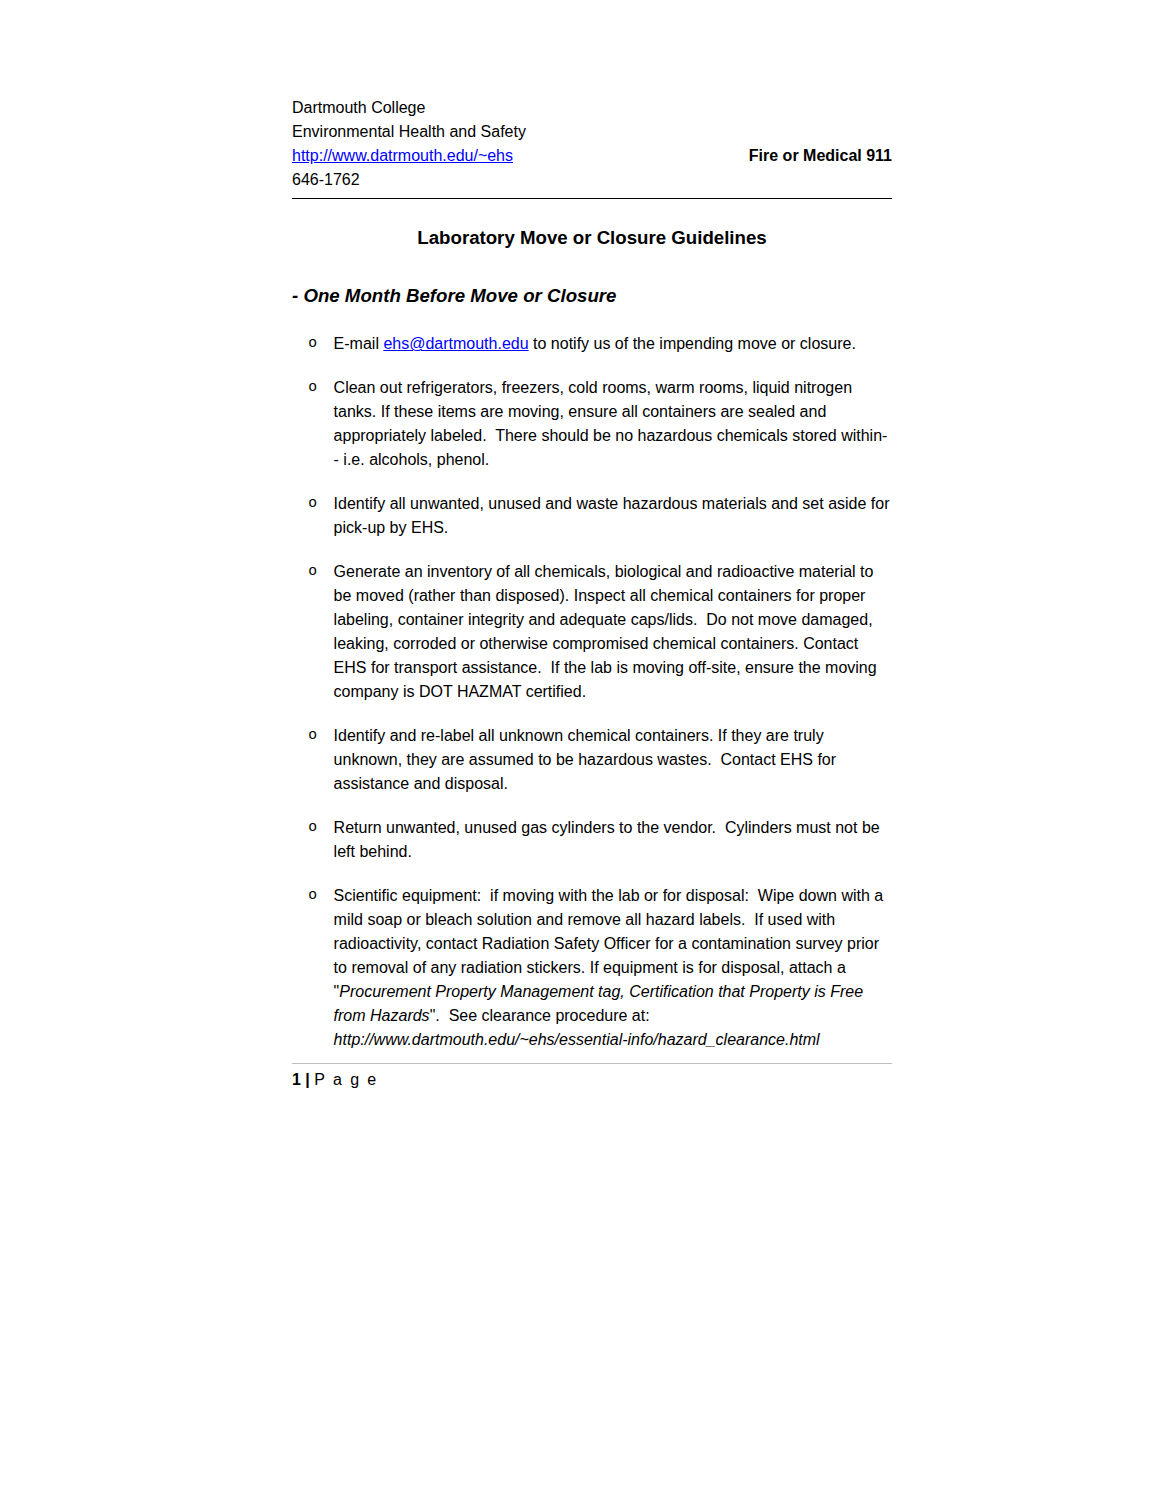Dartmouth College Environmental Health and Safety Fire or Medical 911 http://www.datrmouth.edu/~ehs 646-1762
Laboratory Move or Closure Guidelines
- One Month Before Move or Closure
E-mail ehs@dartmouth.edu to notify us of the impending move or closure.
Clean out refrigerators, freezers, cold rooms, warm rooms, liquid nitrogen tanks. If these items are moving, ensure all containers are sealed and appropriately labeled. There should be no hazardous chemicals stored within-- i.e. alcohols, phenol.
Identify all unwanted, unused and waste hazardous materials and set aside for pick-up by EHS.
Generate an inventory of all chemicals, biological and radioactive material to be moved (rather than disposed). Inspect all chemical containers for proper labeling, container integrity and adequate caps/lids. Do not move damaged, leaking, corroded or otherwise compromised chemical containers. Contact EHS for transport assistance. If the lab is moving off-site, ensure the moving company is DOT HAZMAT certified.
Identify and re-label all unknown chemical containers. If they are truly unknown, they are assumed to be hazardous wastes. Contact EHS for assistance and disposal.
Return unwanted, unused gas cylinders to the vendor. Cylinders must not be left behind.
Scientific equipment: if moving with the lab or for disposal: Wipe down with a mild soap or bleach solution and remove all hazard labels. If used with radioactivity, contact Radiation Safety Officer for a contamination survey prior to removal of any radiation stickers. If equipment is for disposal, attach a "Procurement Property Management tag, Certification that Property is Free from Hazards". See clearance procedure at: http://www.dartmouth.edu/~ehs/essential-info/hazard_clearance.html
1 | P a g e